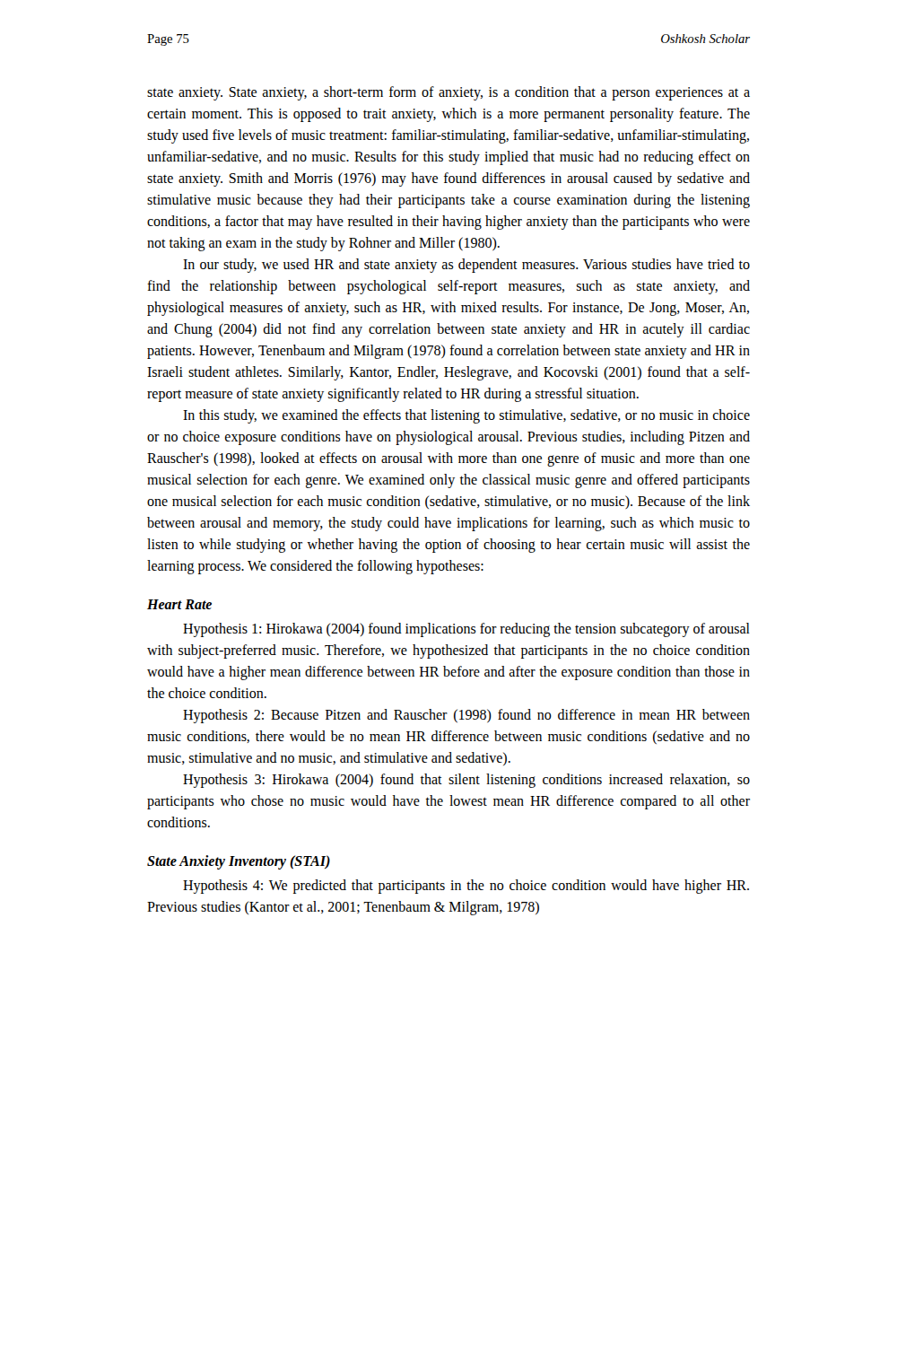Page 75 Oshkosh Scholar
state anxiety. State anxiety, a short-term form of anxiety, is a condition that a person experiences at a certain moment. This is opposed to trait anxiety, which is a more permanent personality feature. The study used five levels of music treatment: familiar-stimulating, familiar-sedative, unfamiliar-stimulating, unfamiliar-sedative, and no music. Results for this study implied that music had no reducing effect on state anxiety. Smith and Morris (1976) may have found differences in arousal caused by sedative and stimulative music because they had their participants take a course examination during the listening conditions, a factor that may have resulted in their having higher anxiety than the participants who were not taking an exam in the study by Rohner and Miller (1980).
In our study, we used HR and state anxiety as dependent measures. Various studies have tried to find the relationship between psychological self-report measures, such as state anxiety, and physiological measures of anxiety, such as HR, with mixed results. For instance, De Jong, Moser, An, and Chung (2004) did not find any correlation between state anxiety and HR in acutely ill cardiac patients. However, Tenenbaum and Milgram (1978) found a correlation between state anxiety and HR in Israeli student athletes. Similarly, Kantor, Endler, Heslegrave, and Kocovski (2001) found that a self-report measure of state anxiety significantly related to HR during a stressful situation.
In this study, we examined the effects that listening to stimulative, sedative, or no music in choice or no choice exposure conditions have on physiological arousal. Previous studies, including Pitzen and Rauscher's (1998), looked at effects on arousal with more than one genre of music and more than one musical selection for each genre. We examined only the classical music genre and offered participants one musical selection for each music condition (sedative, stimulative, or no music). Because of the link between arousal and memory, the study could have implications for learning, such as which music to listen to while studying or whether having the option of choosing to hear certain music will assist the learning process. We considered the following hypotheses:
Heart Rate
Hypothesis 1: Hirokawa (2004) found implications for reducing the tension subcategory of arousal with subject-preferred music. Therefore, we hypothesized that participants in the no choice condition would have a higher mean difference between HR before and after the exposure condition than those in the choice condition.
Hypothesis 2: Because Pitzen and Rauscher (1998) found no difference in mean HR between music conditions, there would be no mean HR difference between music conditions (sedative and no music, stimulative and no music, and stimulative and sedative).
Hypothesis 3: Hirokawa (2004) found that silent listening conditions increased relaxation, so participants who chose no music would have the lowest mean HR difference compared to all other conditions.
State Anxiety Inventory (STAI)
Hypothesis 4: We predicted that participants in the no choice condition would have higher HR. Previous studies (Kantor et al., 2001; Tenenbaum & Milgram, 1978)